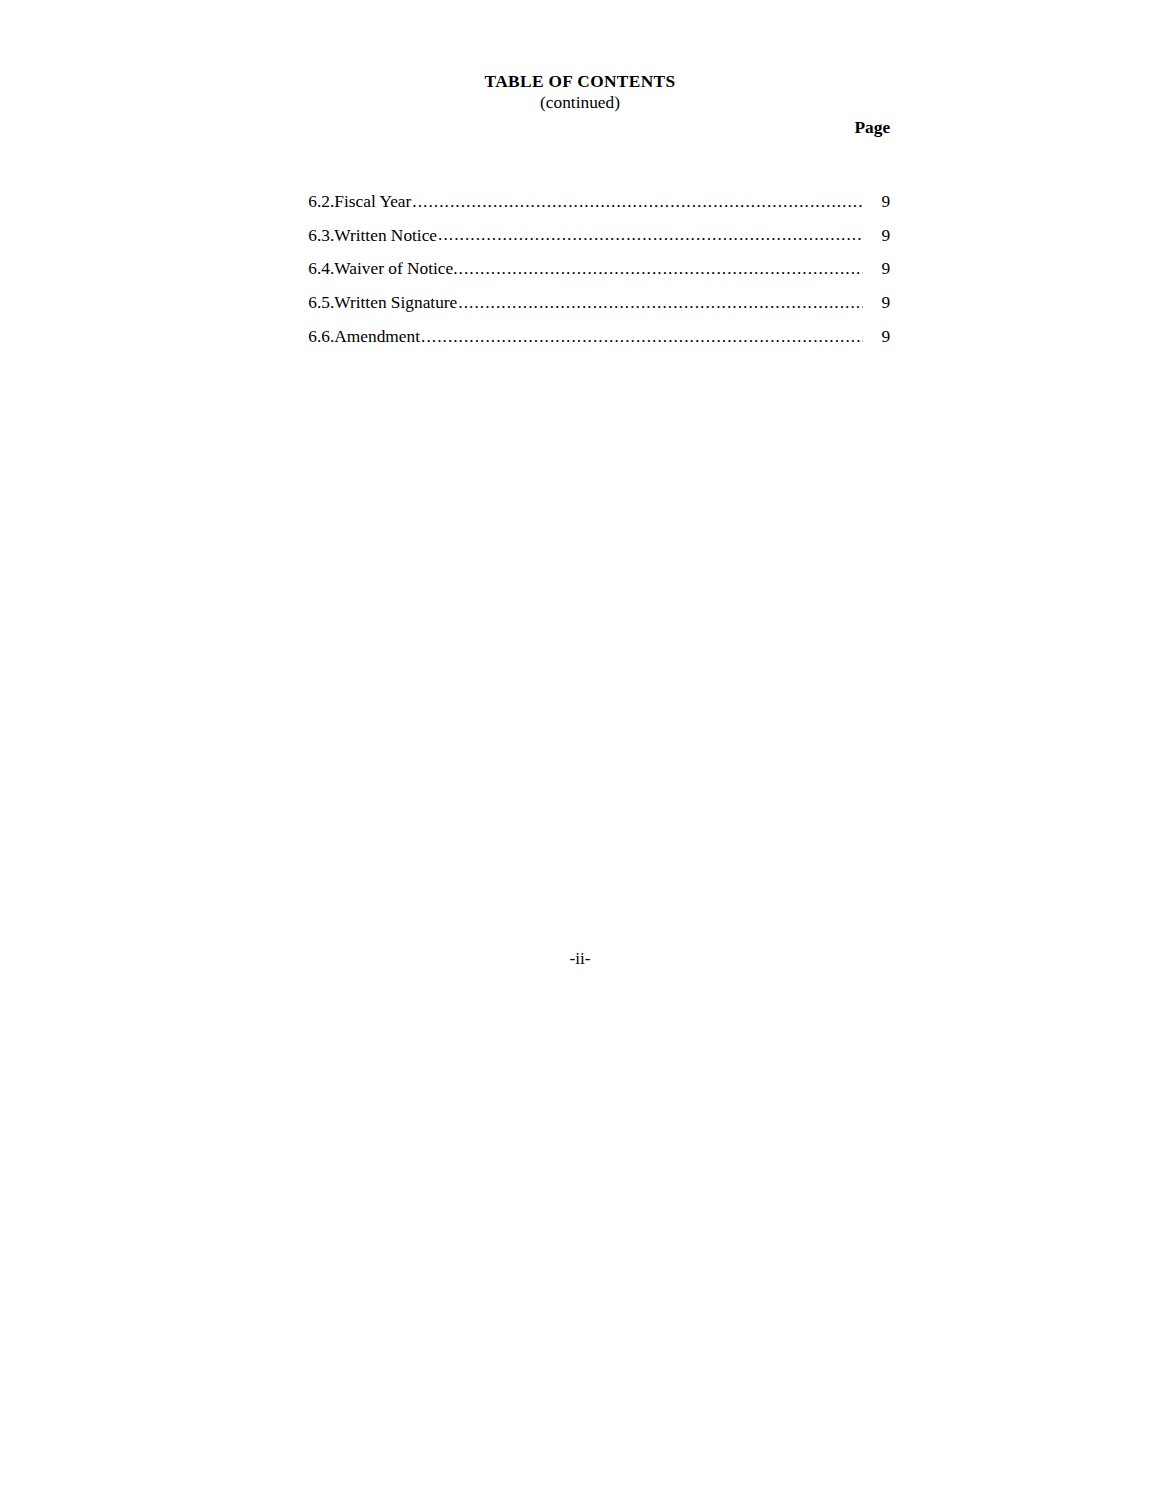TABLE OF CONTENTS
(continued)
Page
6.2. Fiscal Year 9
6.3. Written Notice 9
6.4. Waiver of Notice. 9
6.5. Written Signature 9
6.6. Amendment 9
-ii-